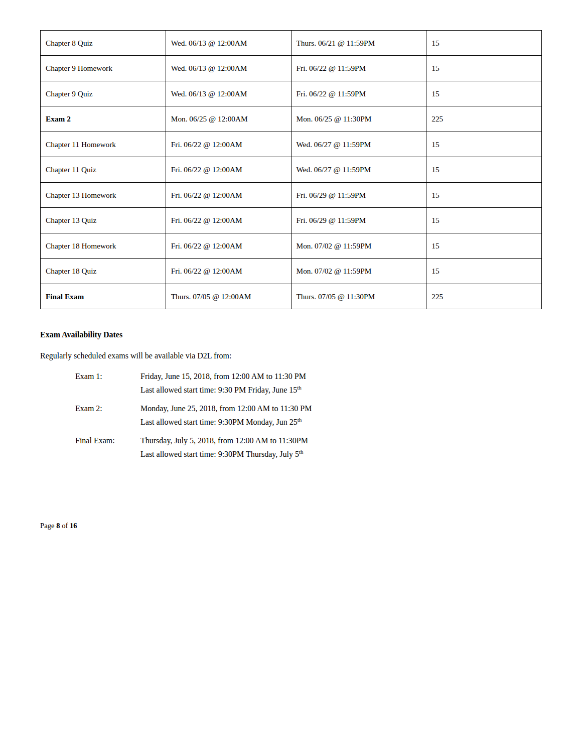| Chapter 8 Quiz | Wed. 06/13 @ 12:00AM | Thurs. 06/21 @ 11:59PM | 15 |
| Chapter 9 Homework | Wed. 06/13 @ 12:00AM | Fri. 06/22 @ 11:59PM | 15 |
| Chapter 9 Quiz | Wed. 06/13 @ 12:00AM | Fri. 06/22 @ 11:59PM | 15 |
| Exam 2 | Mon. 06/25 @ 12:00AM | Mon. 06/25 @ 11:30PM | 225 |
| Chapter 11 Homework | Fri. 06/22 @ 12:00AM | Wed. 06/27 @ 11:59PM | 15 |
| Chapter 11 Quiz | Fri. 06/22 @ 12:00AM | Wed. 06/27 @ 11:59PM | 15 |
| Chapter 13 Homework | Fri. 06/22 @ 12:00AM | Fri. 06/29 @ 11:59PM | 15 |
| Chapter 13 Quiz | Fri. 06/22 @ 12:00AM | Fri. 06/29 @ 11:59PM | 15 |
| Chapter 18 Homework | Fri. 06/22 @ 12:00AM | Mon. 07/02 @ 11:59PM | 15 |
| Chapter 18 Quiz | Fri. 06/22 @ 12:00AM | Mon. 07/02 @ 11:59PM | 15 |
| Final Exam | Thurs. 07/05 @ 12:00AM | Thurs. 07/05 @ 11:30PM | 225 |
Exam Availability Dates
Regularly scheduled exams will be available via D2L from:
Exam 1:
Friday, June 15, 2018, from 12:00 AM to 11:30 PM
Last allowed start time: 9:30 PM Friday, June 15th
Exam 2:
Monday, June 25, 2018, from 12:00 AM to 11:30 PM
Last allowed start time: 9:30PM Monday, Jun 25th
Final Exam:
Thursday, July 5, 2018, from 12:00 AM to 11:30PM
Last allowed start time: 9:30PM Thursday, July 5th
Page 8 of 16